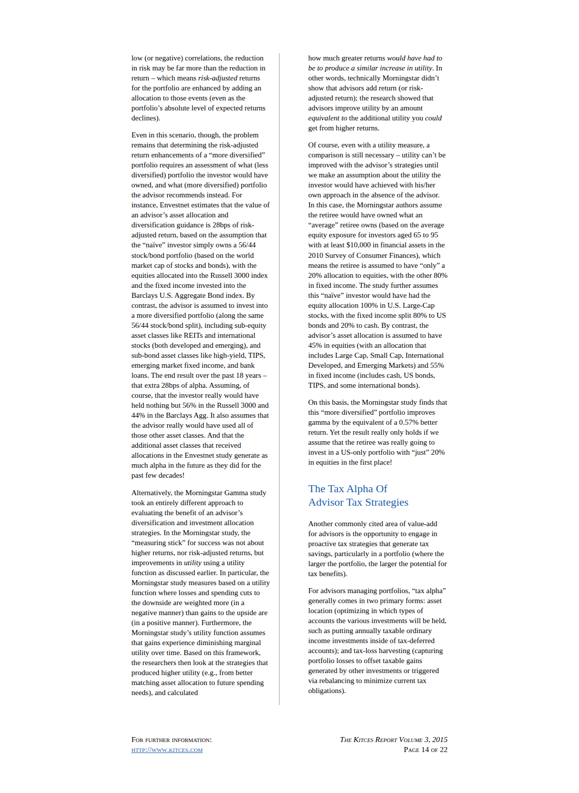low (or negative) correlations, the reduction in risk may be far more than the reduction in return – which means risk-adjusted returns for the portfolio are enhanced by adding an allocation to those events (even as the portfolio’s absolute level of expected returns declines).
Even in this scenario, though, the problem remains that determining the risk-adjusted return enhancements of a “more diversified” portfolio requires an assessment of what (less diversified) portfolio the investor would have owned, and what (more diversified) portfolio the advisor recommends instead. For instance, Envestnet estimates that the value of an advisor’s asset allocation and diversification guidance is 28bps of risk-adjusted return, based on the assumption that the “naïve” investor simply owns a 56/44 stock/bond portfolio (based on the world market cap of stocks and bonds), with the equities allocated into the Russell 3000 index and the fixed income invested into the Barclays U.S. Aggregate Bond index. By contrast, the advisor is assumed to invest into a more diversified portfolio (along the same 56/44 stock/bond split), including sub-equity asset classes like REITs and international stocks (both developed and emerging), and sub-bond asset classes like high-yield, TIPS, emerging market fixed income, and bank loans. The end result over the past 18 years – that extra 28bps of alpha. Assuming, of course, that the investor really would have held nothing but 56% in the Russell 3000 and 44% in the Barclays Agg. It also assumes that the advisor really would have used all of those other asset classes. And that the additional asset classes that received allocations in the Envestnet study generate as much alpha in the future as they did for the past few decades!
Alternatively, the Morningstar Gamma study took an entirely different approach to evaluating the benefit of an advisor’s diversification and investment allocation strategies. In the Morningstar study, the “measuring stick” for success was not about higher returns, nor risk-adjusted returns, but improvements in utility using a utility function as discussed earlier. In particular, the Morningstar study measures based on a utility function where losses and spending cuts to the downside are weighted more (in a negative manner) than gains to the upside are (in a positive manner). Furthermore, the Morningstar study’s utility function assumes that gains experience diminishing marginal utility over time. Based on this framework, the researchers then look at the strategies that produced higher utility (e.g., from better matching asset allocation to future spending needs), and calculated
how much greater returns would have had to be to produce a similar increase in utility. In other words, technically Morningstar didn’t show that advisors add return (or risk-adjusted return); the research showed that advisors improve utility by an amount equivalent to the additional utility you could get from higher returns.
Of course, even with a utility measure, a comparison is still necessary – utility can’t be improved with the advisor’s strategies until we make an assumption about the utility the investor would have achieved with his/her own approach in the absence of the advisor. In this case, the Morningstar authors assume the retiree would have owned what an “average” retiree owns (based on the average equity exposure for investors aged 65 to 95 with at least $10,000 in financial assets in the 2010 Survey of Consumer Finances), which means the retiree is assumed to have “only” a 20% allocation to equities, with the other 80% in fixed income. The study further assumes this “naïve” investor would have had the equity allocation 100% in U.S. Large-Cap stocks, with the fixed income split 80% to US bonds and 20% to cash. By contrast, the advisor’s asset allocation is assumed to have 45% in equities (with an allocation that includes Large Cap, Small Cap, International Developed, and Emerging Markets) and 55% in fixed income (includes cash, US bonds, TIPS, and some international bonds).
On this basis, the Morningstar study finds that this “more diversified” portfolio improves gamma by the equivalent of a 0.57% better return. Yet the result really only holds if we assume that the retiree was really going to invest in a US-only portfolio with “just” 20% in equities in the first place!
The Tax Alpha Of
Advisor Tax Strategies
Another commonly cited area of value-add for advisors is the opportunity to engage in proactive tax strategies that generate tax savings, particularly in a portfolio (where the larger the portfolio, the larger the potential for tax benefits).
For advisors managing portfolios, “tax alpha” generally comes in two primary forms: asset location (optimizing in which types of accounts the various investments will be held, such as putting annually taxable ordinary income investments inside of tax-deferred accounts); and tax-loss harvesting (capturing portfolio losses to offset taxable gains generated by other investments or triggered via rebalancing to minimize current tax obligations).
For further information:
http://www.kitces.com
The Kitces Report Volume 3, 2015
Page 14 of 22